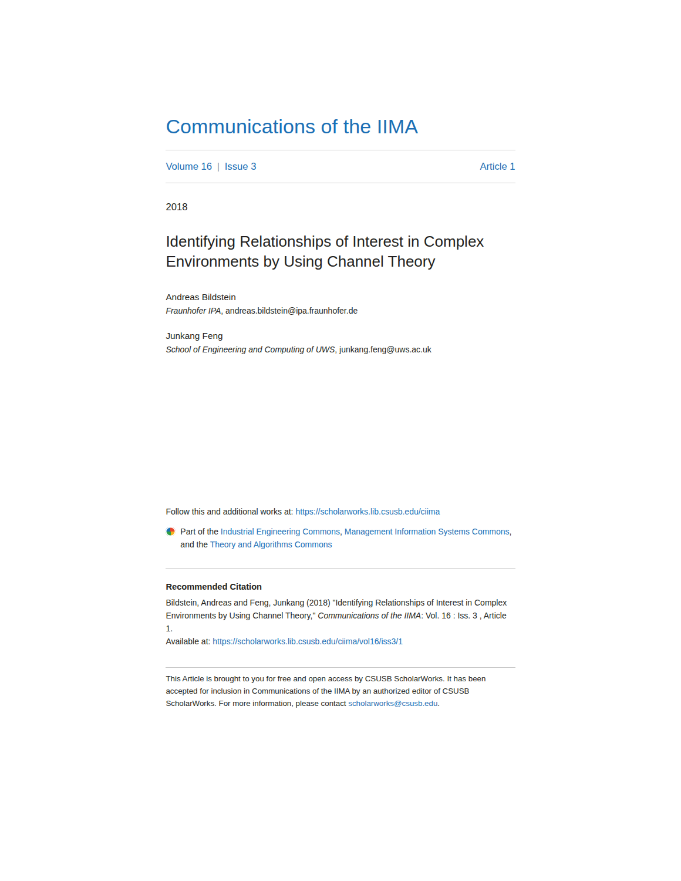Communications of the IIMA
Volume 16|Issue 3
Article 1
2018
Identifying Relationships of Interest in Complex Environments by Using Channel Theory
Andreas Bildstein
Fraunhofer IPA, andreas.bildstein@ipa.fraunhofer.de
Junkang Feng
School of Engineering and Computing of UWS, junkang.feng@uws.ac.uk
Follow this and additional works at: https://scholarworks.lib.csusb.edu/ciima
Part of the Industrial Engineering Commons, Management Information Systems Commons, and the Theory and Algorithms Commons
Recommended Citation
Bildstein, Andreas and Feng, Junkang (2018) "Identifying Relationships of Interest in Complex Environments by Using Channel Theory," Communications of the IIMA: Vol. 16 : Iss. 3 , Article 1.
Available at: https://scholarworks.lib.csusb.edu/ciima/vol16/iss3/1
This Article is brought to you for free and open access by CSUSB ScholarWorks. It has been accepted for inclusion in Communications of the IIMA by an authorized editor of CSUSB ScholarWorks. For more information, please contact scholarworks@csusb.edu.